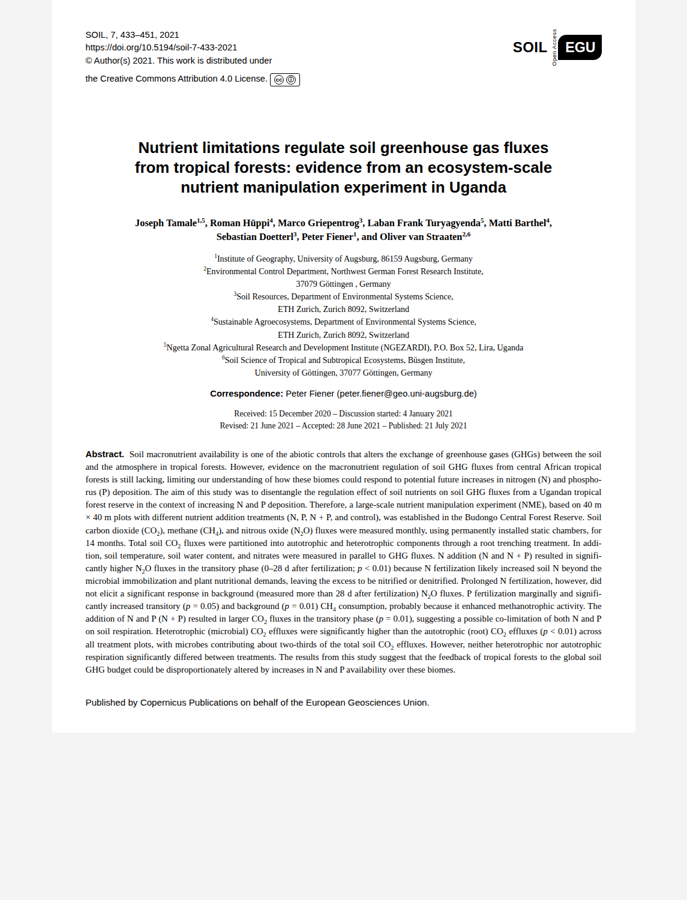SOIL, 7, 433–451, 2021
https://doi.org/10.5194/soil-7-433-2021
© Author(s) 2021. This work is distributed under
the Creative Commons Attribution 4.0 License.
ccⓘ
SOIL Open Access EGU
Nutrient limitations regulate soil greenhouse gas fluxes
from tropical forests: evidence from an ecosystem-scale
nutrient manipulation experiment in Uganda
Joseph Tamale1,5, Roman Hüppi4, Marco Griepentrog3, Laban Frank Turyagyenda5, Matti Barthel4,
Sebastian Doetterl3, Peter Fiener1, and Oliver van Straaten2,6
1Institute of Geography, University of Augsburg, 86159 Augsburg, Germany
2Environmental Control Department, Northwest German Forest Research Institute,
37079 Göttingen , Germany
3Soil Resources, Department of Environmental Systems Science,
ETH Zurich, Zurich 8092, Switzerland
4Sustainable Agroecosystems, Department of Environmental Systems Science,
ETH Zurich, Zurich 8092, Switzerland
5Ngetta Zonal Agricultural Research and Development Institute (NGEZARDI), P.O. Box 52, Lira, Uganda
6Soil Science of Tropical and Subtropical Ecosystems, Büsgen Institute,
University of Göttingen, 37077 Göttingen, Germany
Correspondence: Peter Fiener (peter.fiener@geo.uni-augsburg.de)
Received: 15 December 2020 – Discussion started: 4 January 2021
Revised: 21 June 2021 – Accepted: 28 June 2021 – Published: 21 July 2021
Abstract. Soil macronutrient availability is one of the abiotic controls that alters the exchange of greenhouse gases (GHGs) between the soil and the atmosphere in tropical forests. However, evidence on the macronutrient regulation of soil GHG fluxes from central African tropical forests is still lacking, limiting our understanding of how these biomes could respond to potential future increases in nitrogen (N) and phosphorus (P) deposition. The aim of this study was to disentangle the regulation effect of soil nutrients on soil GHG fluxes from a Ugandan tropical forest reserve in the context of increasing N and P deposition. Therefore, a large-scale nutrient manipulation experiment (NME), based on 40 m × 40 m plots with different nutrient addition treatments (N, P, N + P, and control), was established in the Budongo Central Forest Reserve. Soil carbon dioxide (CO2), methane (CH4), and nitrous oxide (N2O) fluxes were measured monthly, using permanently installed static chambers, for 14 months. Total soil CO2 fluxes were partitioned into autotrophic and heterotrophic components through a root trenching treatment. In addition, soil temperature, soil water content, and nitrates were measured in parallel to GHG fluxes. N addition (N and N + P) resulted in significantly higher N2O fluxes in the transitory phase (0–28 d after fertilization; p < 0.01) because N fertilization likely increased soil N beyond the microbial immobilization and plant nutritional demands, leaving the excess to be nitrified or denitrified. Prolonged N fertilization, however, did not elicit a significant response in background (measured more than 28 d after fertilization) N2O fluxes. P fertilization marginally and significantly increased transitory (p = 0.05) and background (p = 0.01) CH4 consumption, probably because it enhanced methanotrophic activity. The addition of N and P (N + P) resulted in larger CO2 fluxes in the transitory phase (p = 0.01), suggesting a possible co-limitation of both N and P on soil respiration. Heterotrophic (microbial) CO2 effluxes were significantly higher than the autotrophic (root) CO2 effluxes (p < 0.01) across all treatment plots, with microbes contributing about two-thirds of the total soil CO2 effluxes. However, neither heterotrophic nor autotrophic respiration significantly differed between treatments. The results from this study suggest that the feedback of tropical forests to the global soil GHG budget could be disproportionately altered by increases in N and P availability over these biomes.
Published by Copernicus Publications on behalf of the European Geosciences Union.